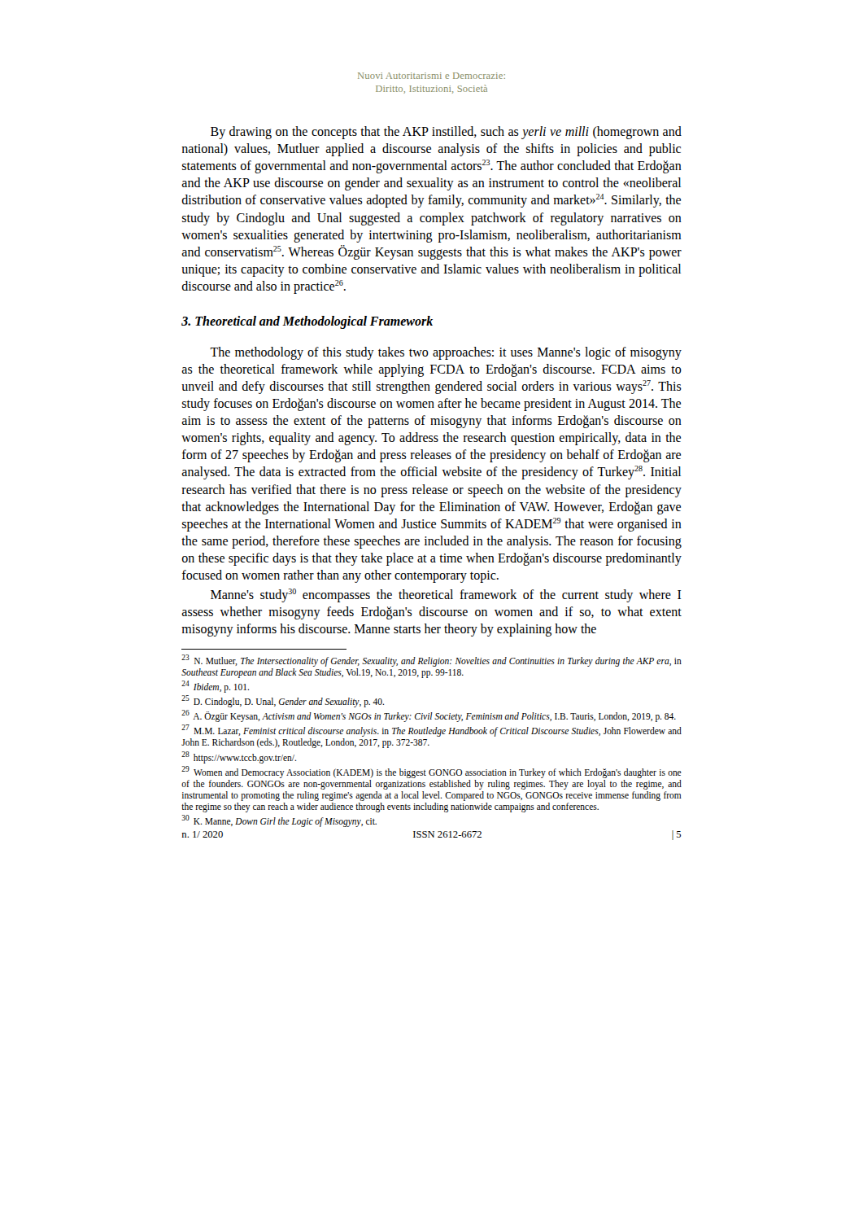Nuovi Autoritarismi e Democrazie:
Diritto, Istituzioni, Società
By drawing on the concepts that the AKP instilled, such as yerli ve milli (homegrown and national) values, Mutluer applied a discourse analysis of the shifts in policies and public statements of governmental and non-governmental actors23. The author concluded that Erdoğan and the AKP use discourse on gender and sexuality as an instrument to control the «neoliberal distribution of conservative values adopted by family, community and market»24. Similarly, the study by Cindoglu and Unal suggested a complex patchwork of regulatory narratives on women's sexualities generated by intertwining pro-Islamism, neoliberalism, authoritarianism and conservatism25. Whereas Özgür Keysan suggests that this is what makes the AKP's power unique; its capacity to combine conservative and Islamic values with neoliberalism in political discourse and also in practice26.
3. Theoretical and Methodological Framework
The methodology of this study takes two approaches: it uses Manne's logic of misogyny as the theoretical framework while applying FCDA to Erdoğan's discourse. FCDA aims to unveil and defy discourses that still strengthen gendered social orders in various ways27. This study focuses on Erdoğan's discourse on women after he became president in August 2014. The aim is to assess the extent of the patterns of misogyny that informs Erdoğan's discourse on women's rights, equality and agency. To address the research question empirically, data in the form of 27 speeches by Erdoğan and press releases of the presidency on behalf of Erdoğan are analysed. The data is extracted from the official website of the presidency of Turkey28. Initial research has verified that there is no press release or speech on the website of the presidency that acknowledges the International Day for the Elimination of VAW. However, Erdoğan gave speeches at the International Women and Justice Summits of KADEM29 that were organised in the same period, therefore these speeches are included in the analysis. The reason for focusing on these specific days is that they take place at a time when Erdoğan's discourse predominantly focused on women rather than any other contemporary topic.
Manne's study30 encompasses the theoretical framework of the current study where I assess whether misogyny feeds Erdoğan's discourse on women and if so, to what extent misogyny informs his discourse. Manne starts her theory by explaining how the
23 N. Mutluer, The Intersectionality of Gender, Sexuality, and Religion: Novelties and Continuities in Turkey during the AKP era, in Southeast European and Black Sea Studies, Vol.19, No.1, 2019, pp. 99-118.
24 Ibidem, p. 101.
25 D. Cindoglu, D. Unal, Gender and Sexuality, p. 40.
26 A. Özgür Keysan, Activism and Women's NGOs in Turkey: Civil Society, Feminism and Politics, I.B. Tauris, London, 2019, p. 84.
27 M.M. Lazar, Feminist critical discourse analysis. in The Routledge Handbook of Critical Discourse Studies, John Flowerdew and John E. Richardson (eds.), Routledge, London, 2017, pp. 372-387.
28 https://www.tccb.gov.tr/en/.
29 Women and Democracy Association (KADEM) is the biggest GONGO association in Turkey of which Erdoğan's daughter is one of the founders. GONGOs are non-governmental organizations established by ruling regimes. They are loyal to the regime, and instrumental to promoting the ruling regime's agenda at a local level. Compared to NGOs, GONGOs receive immense funding from the regime so they can reach a wider audience through events including nationwide campaigns and conferences.
30 K. Manne, Down Girl the Logic of Misogyny, cit.
n. 1/ 2020
ISSN 2612-6672
| 5